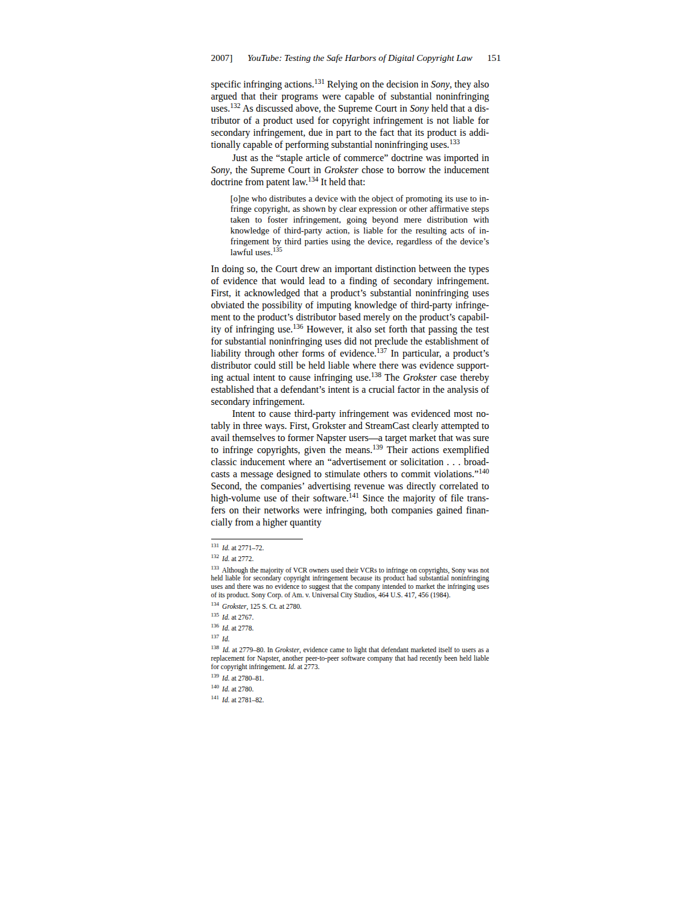2007] YouTube: Testing the Safe Harbors of Digital Copyright Law 151
specific infringing actions.131 Relying on the decision in Sony, they also argued that their programs were capable of substantial noninfringing uses.132 As discussed above, the Supreme Court in Sony held that a distributor of a product used for copyright infringement is not liable for secondary infringement, due in part to the fact that its product is additionally capable of performing substantial noninfringing uses.133
Just as the “staple article of commerce” doctrine was imported in Sony, the Supreme Court in Grokster chose to borrow the inducement doctrine from patent law.134 It held that:
[o]ne who distributes a device with the object of promoting its use to infringe copyright, as shown by clear expression or other affirmative steps taken to foster infringement, going beyond mere distribution with knowledge of third-party action, is liable for the resulting acts of infringement by third parties using the device, regardless of the device’s lawful uses.135
In doing so, the Court drew an important distinction between the types of evidence that would lead to a finding of secondary infringement. First, it acknowledged that a product’s substantial noninfringing uses obviated the possibility of imputing knowledge of third-party infringement to the product’s distributor based merely on the product’s capability of infringing use.136 However, it also set forth that passing the test for substantial noninfringing uses did not preclude the establishment of liability through other forms of evidence.137 In particular, a product’s distributor could still be held liable where there was evidence supporting actual intent to cause infringing use.138 The Grokster case thereby established that a defendant’s intent is a crucial factor in the analysis of secondary infringement.
Intent to cause third-party infringement was evidenced most notably in three ways. First, Grokster and StreamCast clearly attempted to avail themselves to former Napster users—a target market that was sure to infringe copyrights, given the means.139 Their actions exemplified classic inducement where an “advertisement or solicitation . . . broadcasts a message designed to stimulate others to commit violations.”140 Second, the companies’ advertising revenue was directly correlated to high-volume use of their software.141 Since the majority of file transfers on their networks were infringing, both companies gained financially from a higher quantity
131 Id. at 2771–72.
132 Id. at 2772.
133 Although the majority of VCR owners used their VCRs to infringe on copyrights, Sony was not held liable for secondary copyright infringement because its product had substantial noninfringing uses and there was no evidence to suggest that the company intended to market the infringing uses of its product. Sony Corp. of Am. v. Universal City Studios, 464 U.S. 417, 456 (1984).
134 Grokster, 125 S. Ct. at 2780.
135 Id. at 2767.
136 Id. at 2778.
137 Id.
138 Id. at 2779–80. In Grokster, evidence came to light that defendant marketed itself to users as a replacement for Napster, another peer-to-peer software company that had recently been held liable for copyright infringement. Id. at 2773.
139 Id. at 2780–81.
140 Id. at 2780.
141 Id. at 2781–82.